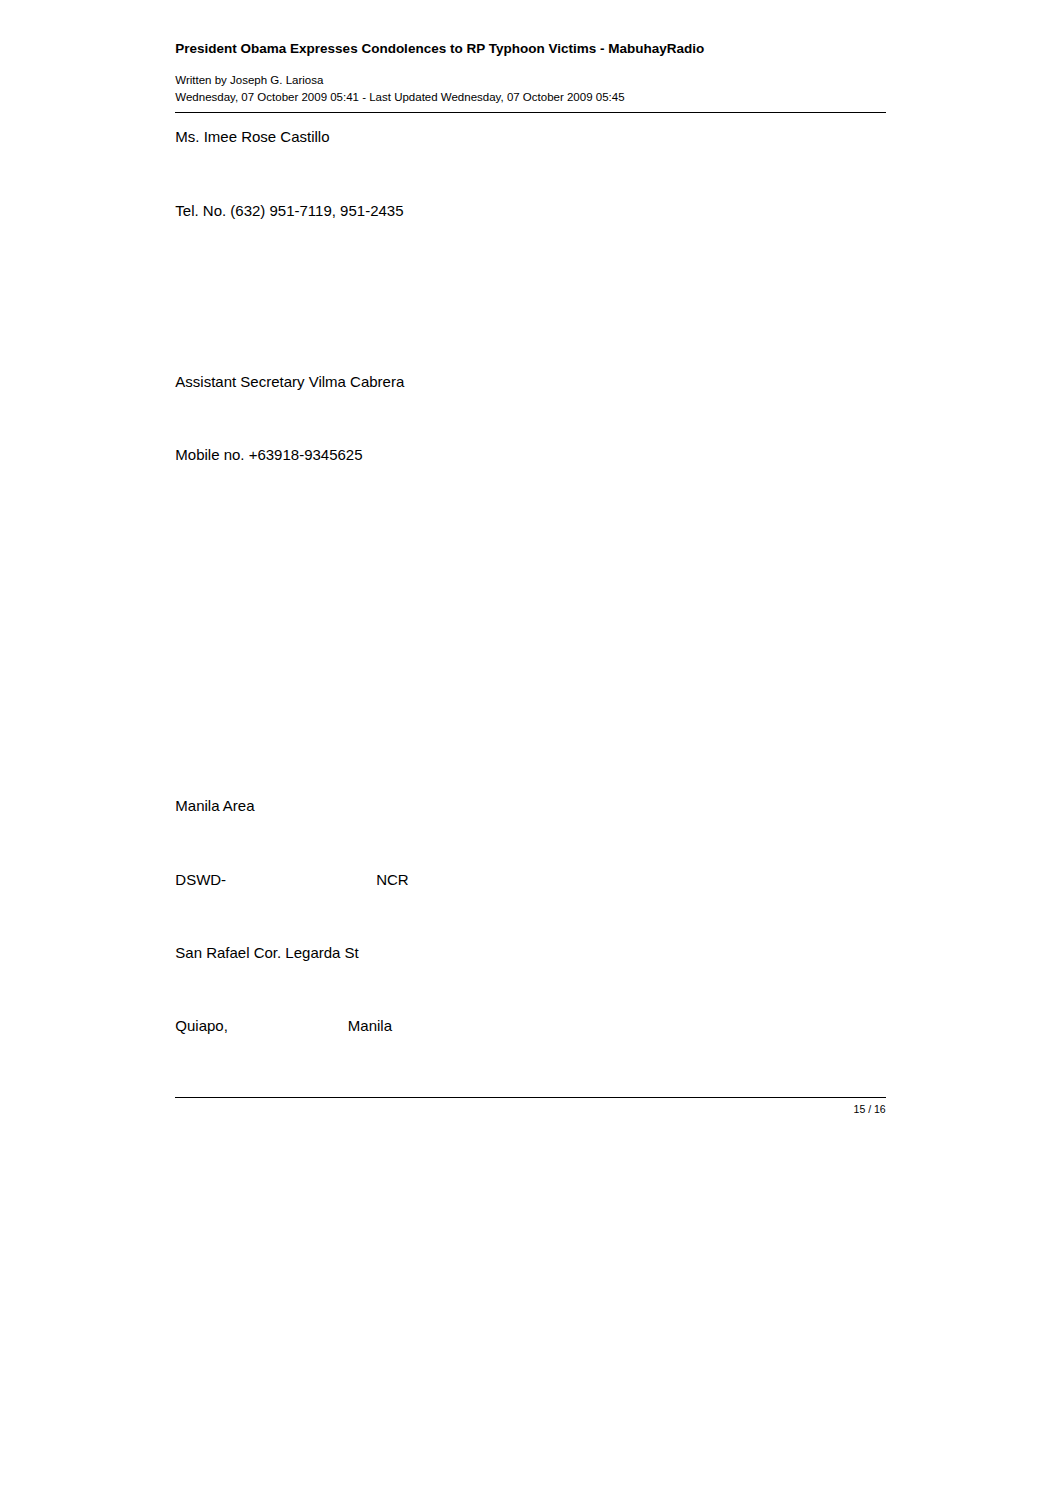President Obama Expresses Condolences to RP Typhoon Victims - MabuhayRadio
Written by Joseph G. Lariosa
Wednesday, 07 October 2009 05:41 - Last Updated Wednesday, 07 October 2009 05:45
Ms. Imee Rose Castillo
Tel. No. (632) 951-7119, 951-2435
Assistant Secretary Vilma Cabrera
Mobile no. +63918-9345625
Manila Area
DSWD- NCR
San Rafael Cor. Legarda St
Quiapo, Manila
15 / 16